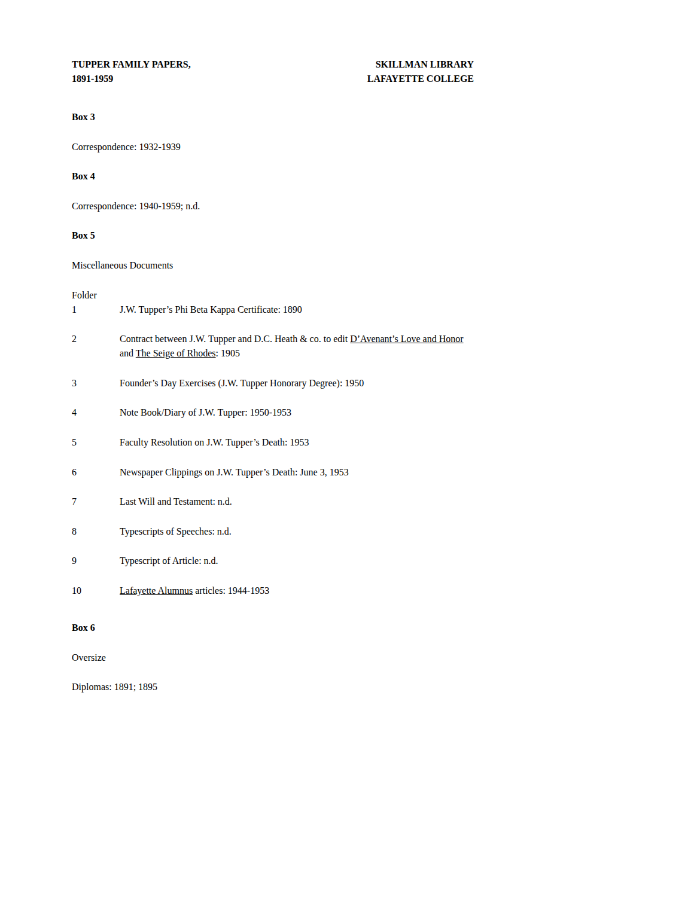TUPPER FAMILY PAPERS, 1891-1959
SKILLMAN LIBRARY LAFAYETTE COLLEGE
Box 3
Correspondence: 1932-1939
Box 4
Correspondence: 1940-1959; n.d.
Box 5
Miscellaneous Documents
Folder
| 1 | J.W. Tupper’s Phi Beta Kappa Certificate: 1890 |
| 2 | Contract between J.W. Tupper and D.C. Heath & co. to edit D’Avenant’s Love and Honor and The Seige of Rhodes : 1905 |
| 3 | Founder’s Day Exercises (J.W. Tupper Honorary Degree): 1950 |
| 4 | Note Book/Diary of J.W. Tupper: 1950-1953 |
| 5 | Faculty Resolution on J.W. Tupper’s Death: 1953 |
| 6 | Newspaper Clippings on J.W. Tupper’s Death: June 3, 1953 |
| 7 | Last Will and Testament: n.d. |
| 8 | Typescripts of Speeches: n.d. |
| 9 | Typescript of Article: n.d. |
| 10 | Lafayette Alumnus articles: 1944-1953 |
Box 6
Oversize
Diplomas: 1891; 1895